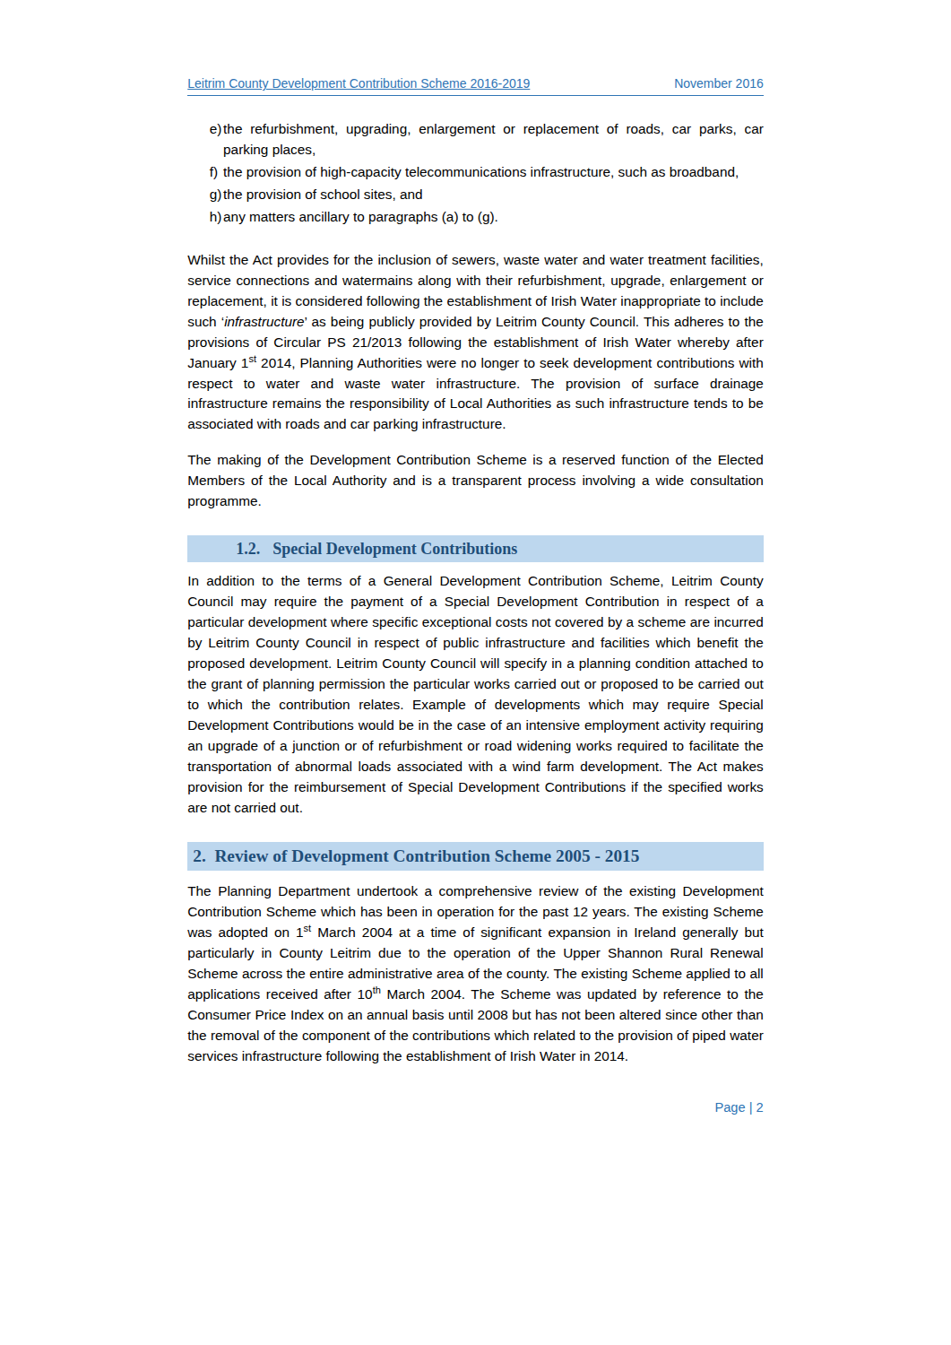Leitrim County Development Contribution Scheme 2016-2019 November 2016
e) the refurbishment, upgrading, enlargement or replacement of roads, car parks, car parking places,
f) the provision of high-capacity telecommunications infrastructure, such as broadband,
g) the provision of school sites, and
h) any matters ancillary to paragraphs (a) to (g).
Whilst the Act provides for the inclusion of sewers, waste water and water treatment facilities, service connections and watermains along with their refurbishment, upgrade, enlargement or replacement, it is considered following the establishment of Irish Water inappropriate to include such ‘infrastructure’ as being publicly provided by Leitrim County Council. This adheres to the provisions of Circular PS 21/2013 following the establishment of Irish Water whereby after January 1st 2014, Planning Authorities were no longer to seek development contributions with respect to water and waste water infrastructure. The provision of surface drainage infrastructure remains the responsibility of Local Authorities as such infrastructure tends to be associated with roads and car parking infrastructure.
The making of the Development Contribution Scheme is a reserved function of the Elected Members of the Local Authority and is a transparent process involving a wide consultation programme.
1.2. Special Development Contributions
In addition to the terms of a General Development Contribution Scheme, Leitrim County Council may require the payment of a Special Development Contribution in respect of a particular development where specific exceptional costs not covered by a scheme are incurred by Leitrim County Council in respect of public infrastructure and facilities which benefit the proposed development. Leitrim County Council will specify in a planning condition attached to the grant of planning permission the particular works carried out or proposed to be carried out to which the contribution relates. Example of developments which may require Special Development Contributions would be in the case of an intensive employment activity requiring an upgrade of a junction or of refurbishment or road widening works required to facilitate the transportation of abnormal loads associated with a wind farm development. The Act makes provision for the reimbursement of Special Development Contributions if the specified works are not carried out.
2. Review of Development Contribution Scheme 2005 - 2015
The Planning Department undertook a comprehensive review of the existing Development Contribution Scheme which has been in operation for the past 12 years. The existing Scheme was adopted on 1st March 2004 at a time of significant expansion in Ireland generally but particularly in County Leitrim due to the operation of the Upper Shannon Rural Renewal Scheme across the entire administrative area of the county. The existing Scheme applied to all applications received after 10th March 2004. The Scheme was updated by reference to the Consumer Price Index on an annual basis until 2008 but has not been altered since other than the removal of the component of the contributions which related to the provision of piped water services infrastructure following the establishment of Irish Water in 2014.
Page | 2